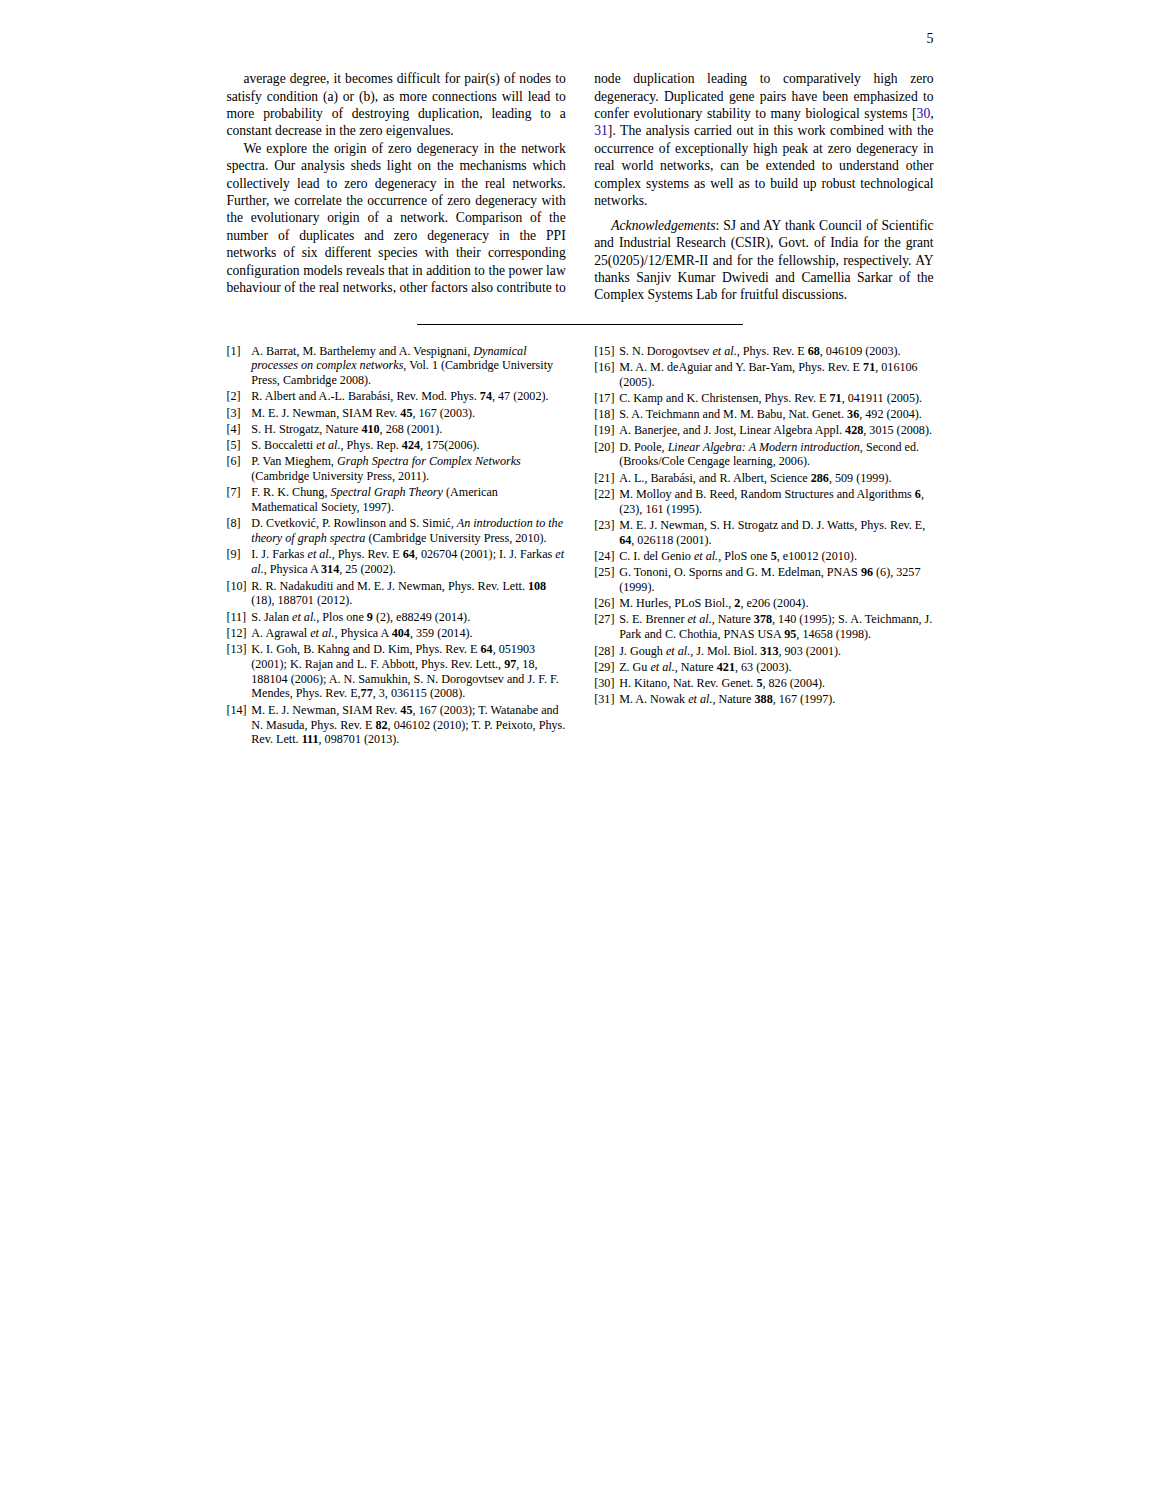5
average degree, it becomes difficult for pair(s) of nodes to satisfy condition (a) or (b), as more connections will lead to more probability of destroying duplication, leading to a constant decrease in the zero eigenvalues.
We explore the origin of zero degeneracy in the network spectra. Our analysis sheds light on the mechanisms which collectively lead to zero degeneracy in the real networks. Further, we correlate the occurrence of zero degeneracy with the evolutionary origin of a network. Comparison of the number of duplicates and zero degeneracy in the PPI networks of six different species with their corresponding configuration models reveals that in addition to the power law behaviour of the real networks, other factors also contribute to node duplication leading to comparatively high zero degeneracy. Duplicated gene pairs have been emphasized to confer evolutionary stability to many biological systems [30, 31]. The analysis carried out in this work combined with the occurrence of exceptionally high peak at zero degeneracy in real world networks, can be extended to understand other complex systems as well as to build up robust technological networks.
Acknowledgements: SJ and AY thank Council of Scientific and Industrial Research (CSIR), Govt. of India for the grant 25(0205)/12/EMR-II and for the fellowship, respectively. AY thanks Sanjiv Kumar Dwivedi and Camellia Sarkar of the Complex Systems Lab for fruitful discussions.
[1] A. Barrat, M. Barthelemy and A. Vespignani, Dynamical processes on complex networks, Vol. 1 (Cambridge University Press, Cambridge 2008).
[2] R. Albert and A.-L. Barabási, Rev. Mod. Phys. 74, 47 (2002).
[3] M. E. J. Newman, SIAM Rev. 45, 167 (2003).
[4] S. H. Strogatz, Nature 410, 268 (2001).
[5] S. Boccaletti et al., Phys. Rep. 424, 175(2006).
[6] P. Van Mieghem, Graph Spectra for Complex Networks (Cambridge University Press, 2011).
[7] F. R. K. Chung, Spectral Graph Theory (American Mathematical Society, 1997).
[8] D. Cvetković, P. Rowlinson and S. Simić, An introduction to the theory of graph spectra (Cambridge University Press, 2010).
[9] I. J. Farkas et al., Phys. Rev. E 64, 026704 (2001); I. J. Farkas et al., Physica A 314, 25 (2002).
[10] R. R. Nadakuditi and M. E. J. Newman, Phys. Rev. Lett. 108 (18), 188701 (2012).
[11] S. Jalan et al., Plos one 9 (2), e88249 (2014).
[12] A. Agrawal et al., Physica A 404, 359 (2014).
[13] K. I. Goh, B. Kahng and D. Kim, Phys. Rev. E 64, 051903 (2001); K. Rajan and L. F. Abbott, Phys. Rev. Lett., 97, 18, 188104 (2006); A. N. Samukhin, S. N. Dorogovtsev and J. F. F. Mendes, Phys. Rev. E,77, 3, 036115 (2008).
[14] M. E. J. Newman, SIAM Rev. 45, 167 (2003); T. Watanabe and N. Masuda, Phys. Rev. E 82, 046102 (2010); T. P. Peixoto, Phys. Rev. Lett. 111, 098701 (2013).
[15] S. N. Dorogovtsev et al., Phys. Rev. E 68, 046109 (2003).
[16] M. A. M. deAguiar and Y. Bar-Yam, Phys. Rev. E 71, 016106 (2005).
[17] C. Kamp and K. Christensen, Phys. Rev. E 71, 041911 (2005).
[18] S. A. Teichmann and M. M. Babu, Nat. Genet. 36, 492 (2004).
[19] A. Banerjee, and J. Jost, Linear Algebra Appl. 428, 3015 (2008).
[20] D. Poole, Linear Algebra: A Modern introduction, Second ed. (Brooks/Cole Cengage learning, 2006).
[21] A. L., Barabási, and R. Albert, Science 286, 509 (1999).
[22] M. Molloy and B. Reed, Random Structures and Algorithms 6, (23), 161 (1995).
[23] M. E. J. Newman, S. H. Strogatz and D. J. Watts, Phys. Rev. E, 64, 026118 (2001).
[24] C. I. del Genio et al., PloS one 5, e10012 (2010).
[25] G. Tononi, O. Sporns and G. M. Edelman, PNAS 96 (6), 3257 (1999).
[26] M. Hurles, PLoS Biol., 2, e206 (2004).
[27] S. E. Brenner et al., Nature 378, 140 (1995); S. A. Teichmann, J. Park and C. Chothia, PNAS USA 95, 14658 (1998).
[28] J. Gough et al., J. Mol. Biol. 313, 903 (2001).
[29] Z. Gu et al., Nature 421, 63 (2003).
[30] H. Kitano, Nat. Rev. Genet. 5, 826 (2004).
[31] M. A. Nowak et al., Nature 388, 167 (1997).